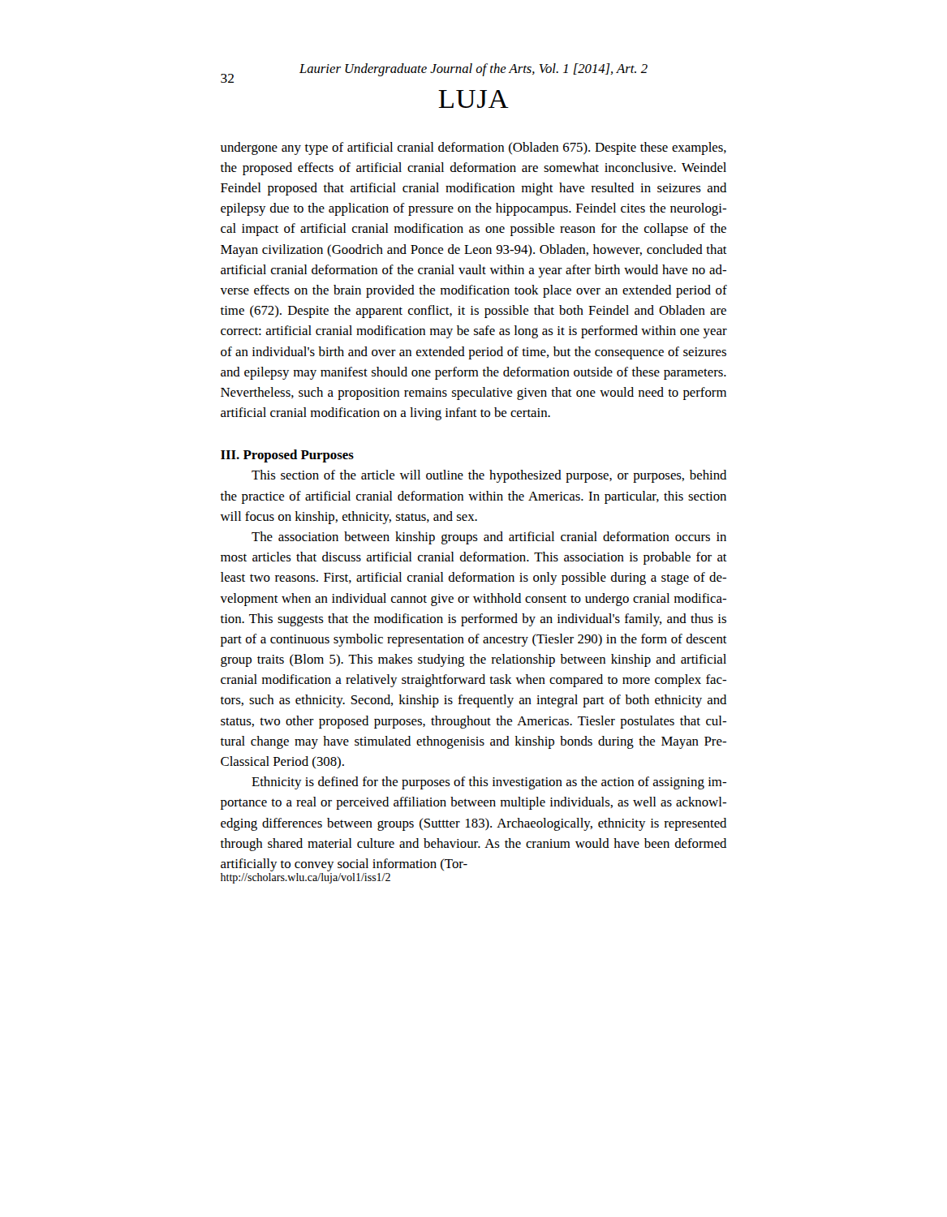Laurier Undergraduate Journal of the Arts, Vol. 1 [2014], Art. 2
32
LUJA
undergone any type of artificial cranial deformation (Obladen 675). Despite these examples, the proposed effects of artificial cranial deformation are somewhat inconclusive. Weindel Feindel proposed that artificial cranial modification might have resulted in seizures and epilepsy due to the application of pressure on the hippocampus. Feindel cites the neurological impact of artificial cranial modification as one possible reason for the collapse of the Mayan civilization (Goodrich and Ponce de Leon 93-94). Obladen, however, concluded that artificial cranial deformation of the cranial vault within a year after birth would have no adverse effects on the brain provided the modification took place over an extended period of time (672). Despite the apparent conflict, it is possible that both Feindel and Obladen are correct: artificial cranial modification may be safe as long as it is performed within one year of an individual's birth and over an extended period of time, but the consequence of seizures and epilepsy may manifest should one perform the deformation outside of these parameters. Nevertheless, such a proposition remains speculative given that one would need to perform artificial cranial modification on a living infant to be certain.
III. Proposed Purposes
This section of the article will outline the hypothesized purpose, or purposes, behind the practice of artificial cranial deformation within the Americas. In particular, this section will focus on kinship, ethnicity, status, and sex.
The association between kinship groups and artificial cranial deformation occurs in most articles that discuss artificial cranial deformation. This association is probable for at least two reasons. First, artificial cranial deformation is only possible during a stage of development when an individual cannot give or withhold consent to undergo cranial modification. This suggests that the modification is performed by an individual's family, and thus is part of a continuous symbolic representation of ancestry (Tiesler 290) in the form of descent group traits (Blom 5). This makes studying the relationship between kinship and artificial cranial modification a relatively straightforward task when compared to more complex factors, such as ethnicity. Second, kinship is frequently an integral part of both ethnicity and status, two other proposed purposes, throughout the Americas. Tiesler postulates that cultural change may have stimulated ethnogenisis and kinship bonds during the Mayan Pre-Classical Period (308).
Ethnicity is defined for the purposes of this investigation as the action of assigning importance to a real or perceived affiliation between multiple individuals, as well as acknowledging differences between groups (Suttter 183). Archaeologically, ethnicity is represented through shared material culture and behaviour. As the cranium would have been deformed artificially to convey social information (Tor-
http://scholars.wlu.ca/luja/vol1/iss1/2